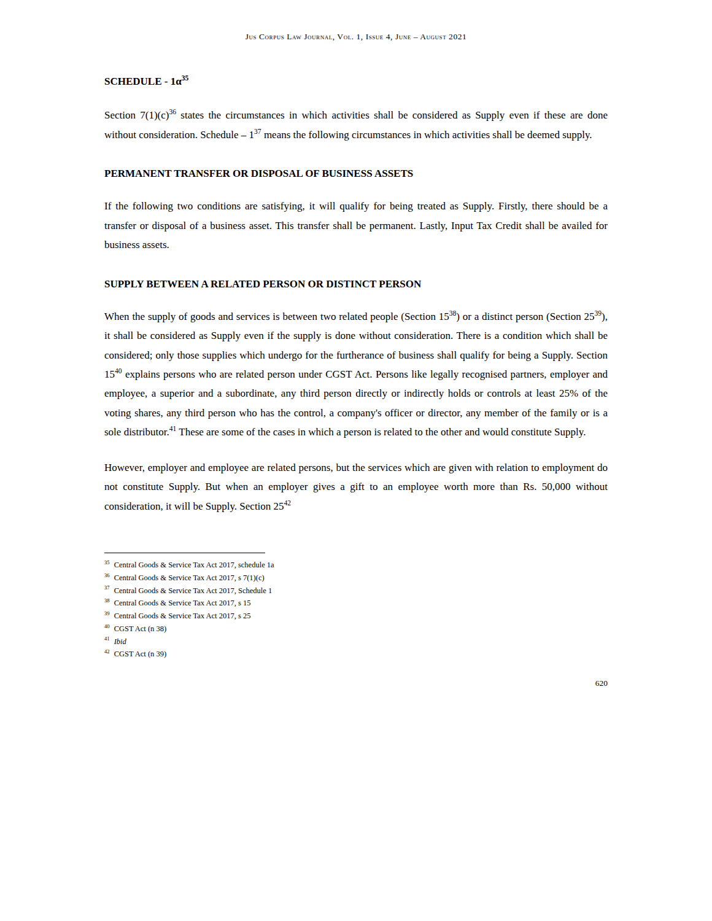Jus Corpus Law Journal, Vol. 1, Issue 4, June – August 2021
SCHEDULE - 1α35
Section 7(1)(c)36 states the circumstances in which activities shall be considered as Supply even if these are done without consideration. Schedule – 137 means the following circumstances in which activities shall be deemed supply.
PERMANENT TRANSFER OR DISPOSAL OF BUSINESS ASSETS
If the following two conditions are satisfying, it will qualify for being treated as Supply. Firstly, there should be a transfer or disposal of a business asset. This transfer shall be permanent. Lastly, Input Tax Credit shall be availed for business assets.
SUPPLY BETWEEN A RELATED PERSON OR DISTINCT PERSON
When the supply of goods and services is between two related people (Section 1538) or a distinct person (Section 2539), it shall be considered as Supply even if the supply is done without consideration. There is a condition which shall be considered; only those supplies which undergo for the furtherance of business shall qualify for being a Supply. Section 1540 explains persons who are related person under CGST Act. Persons like legally recognised partners, employer and employee, a superior and a subordinate, any third person directly or indirectly holds or controls at least 25% of the voting shares, any third person who has the control, a company's officer or director, any member of the family or is a sole distributor.41 These are some of the cases in which a person is related to the other and would constitute Supply.
However, employer and employee are related persons, but the services which are given with relation to employment do not constitute Supply. But when an employer gives a gift to an employee worth more than Rs. 50,000 without consideration, it will be Supply. Section 2542
35 Central Goods & Service Tax Act 2017, schedule 1a
36 Central Goods & Service Tax Act 2017, s 7(1)(c)
37 Central Goods & Service Tax Act 2017, Schedule 1
38 Central Goods & Service Tax Act 2017, s 15
39 Central Goods & Service Tax Act 2017, s 25
40 CGST Act (n 38)
41 Ibid
42 CGST Act (n 39)
620